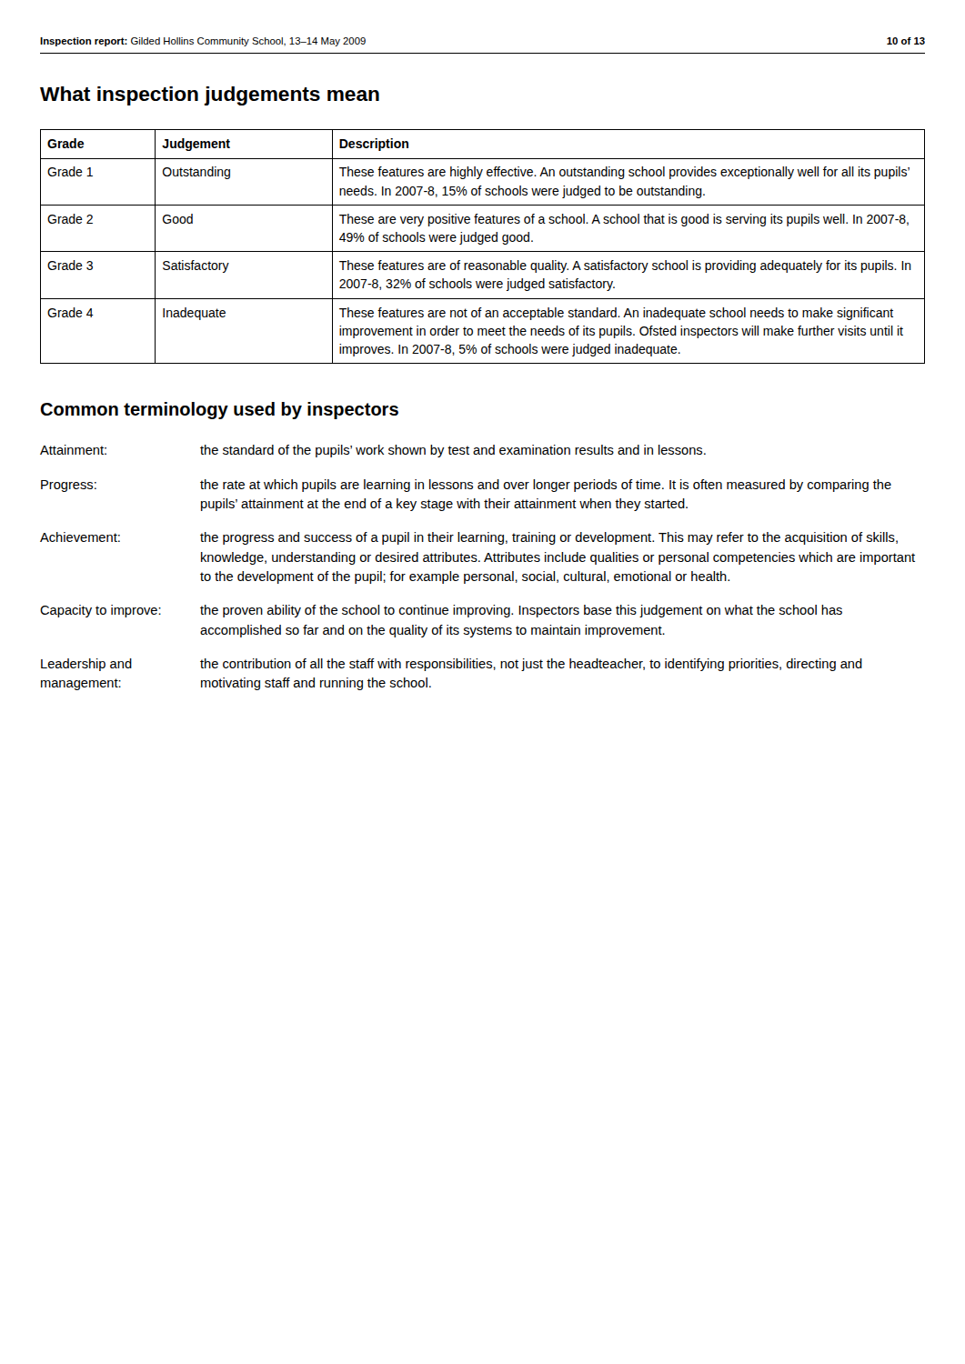Inspection report: Gilded Hollins Community School, 13–14 May 2009
10 of 13
What inspection judgements mean
| Grade | Judgement | Description |
| --- | --- | --- |
| Grade 1 | Outstanding | These features are highly effective. An outstanding school provides exceptionally well for all its pupils’ needs. In 2007-8, 15% of schools were judged to be outstanding. |
| Grade 2 | Good | These are very positive features of a school. A school that is good is serving its pupils well. In 2007-8, 49% of schools were judged good. |
| Grade 3 | Satisfactory | These features are of reasonable quality. A satisfactory school is providing adequately for its pupils. In 2007-8, 32% of schools were judged satisfactory. |
| Grade 4 | Inadequate | These features are not of an acceptable standard. An inadequate school needs to make significant improvement in order to meet the needs of its pupils. Ofsted inspectors will make further visits until it improves. In 2007-8, 5% of schools were judged inadequate. |
Common terminology used by inspectors
Attainment:
the standard of the pupils’ work shown by test and examination results and in lessons.
Progress:
the rate at which pupils are learning in lessons and over longer periods of time. It is often measured by comparing the pupils’ attainment at the end of a key stage with their attainment when they started.
Achievement:
the progress and success of a pupil in their learning, training or development. This may refer to the acquisition of skills, knowledge, understanding or desired attributes. Attributes include qualities or personal competencies which are important to the development of the pupil; for example personal, social, cultural, emotional or health.
Capacity to improve:
the proven ability of the school to continue improving. Inspectors base this judgement on what the school has accomplished so far and on the quality of its systems to maintain improvement.
Leadership and management:
the contribution of all the staff with responsibilities, not just the headteacher, to identifying priorities, directing and motivating staff and running the school.